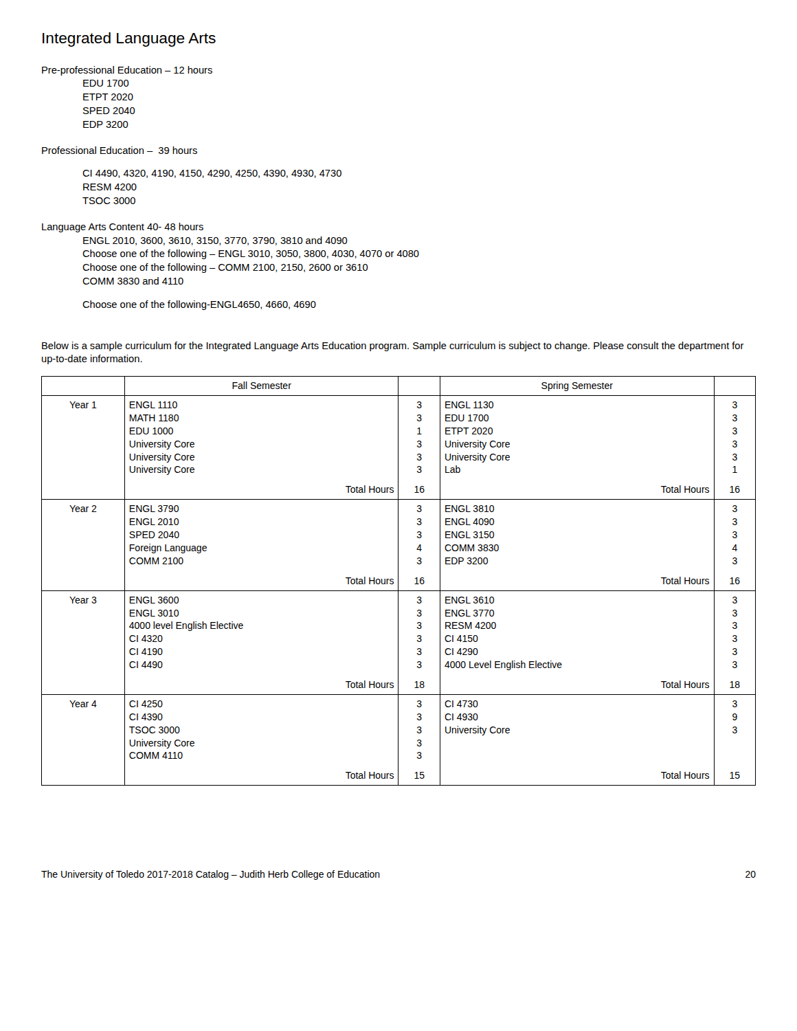Integrated Language Arts
Pre-professional Education – 12 hours
EDU 1700
ETPT 2020
SPED 2040
EDP 3200
Professional Education – 39 hours
CI 4490, 4320, 4190, 4150, 4290, 4250, 4390, 4930, 4730
RESM 4200
TSOC 3000
Language Arts Content 40- 48 hours
ENGL 2010, 3600, 3610, 3150, 3770, 3790, 3810 and 4090
Choose one of the following – ENGL 3010, 3050, 3800, 4030, 4070 or 4080
Choose one of the following – COMM 2100, 2150, 2600 or 3610
COMM 3830 and 4110
Choose one of the following-ENGL4650, 4660, 4690
Below is a sample curriculum for the Integrated Language Arts Education program. Sample curriculum is subject to change. Please consult the department for up-to-date information.
| | Fall Semester | | Spring Semester | |
| --- | --- | --- | --- | --- |
| Year 1 | ENGL 1110 MATH 1180 EDU 1000 University Core University Core University Core Total Hours | 3 3 1 3 3 3 16 | ENGL 1130 EDU 1700 ETPT 2020 University Core University Core Lab Total Hours | 3 3 3 3 3 1 16 |
| Year 2 | ENGL 3790 ENGL 2010 SPED 2040 Foreign Language COMM 2100 Total Hours | 3 3 3 4 3 16 | ENGL 3810 ENGL 4090 ENGL 3150 COMM 3830 EDP 3200 Total Hours | 3 3 3 4 3 16 |
| Year 3 | ENGL 3600 ENGL 3010 4000 level English Elective CI 4320 CI 4190 CI 4490 Total Hours | 3 3 3 3 3 3 18 | ENGL 3610 ENGL 3770 RESM 4200 CI 4150 CI 4290 4000 Level English Elective Total Hours | 3 3 3 3 3 3 18 |
| Year 4 | CI 4250 CI 4390 TSOC 3000 University Core COMM 4110 Total Hours | 3 3 3 3 3 15 | CI 4730 CI 4930 University Core Total Hours | 3 9 3 15 |
The University of Toledo 2017-2018 Catalog – Judith Herb College of Education 20